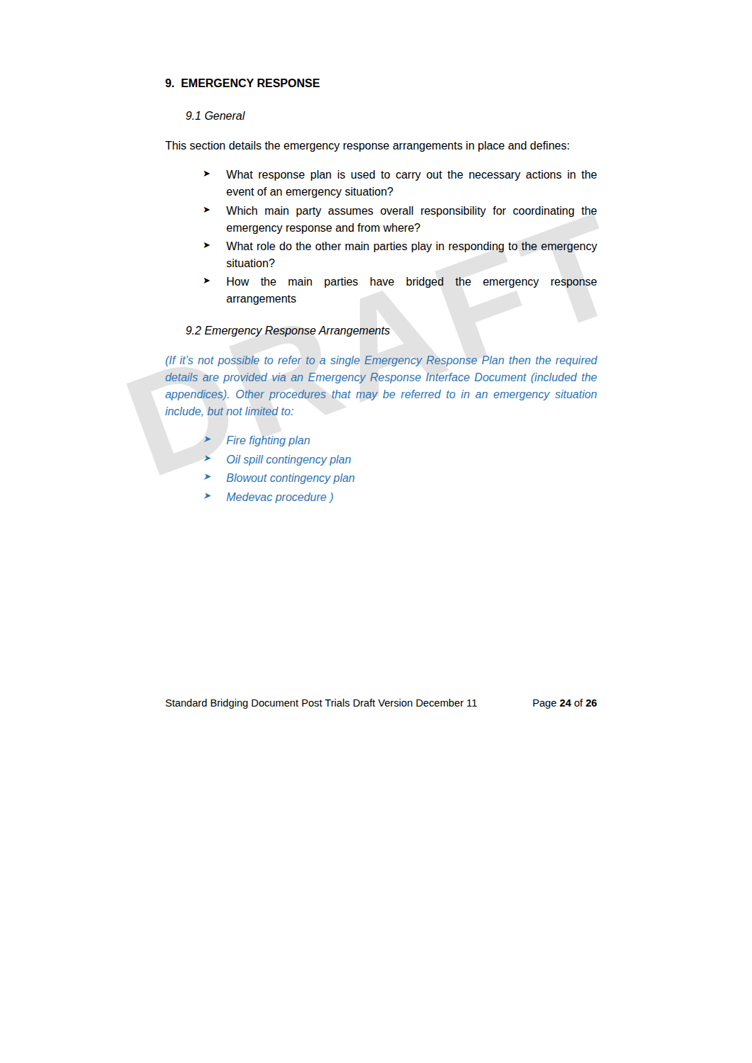DRAFT
9. EMERGENCY RESPONSE
9.1 General
This section details the emergency response arrangements in place and defines:
What response plan is used to carry out the necessary actions in the event of an emergency situation?
Which main party assumes overall responsibility for coordinating the emergency response and from where?
What role do the other main parties play in responding to the emergency situation?
How the main parties have bridged the emergency response arrangements
9.2 Emergency Response Arrangements
(If it’s not possible to refer to a single Emergency Response Plan then the required details are provided via an Emergency Response Interface Document (included the appendices). Other procedures that may be referred to in an emergency situation include, but not limited to:
Fire fighting plan
Oil spill contingency plan
Blowout contingency plan
Medevac procedure )
Standard Bridging Document Post Trials Draft Version December 11 Page 24 of 26